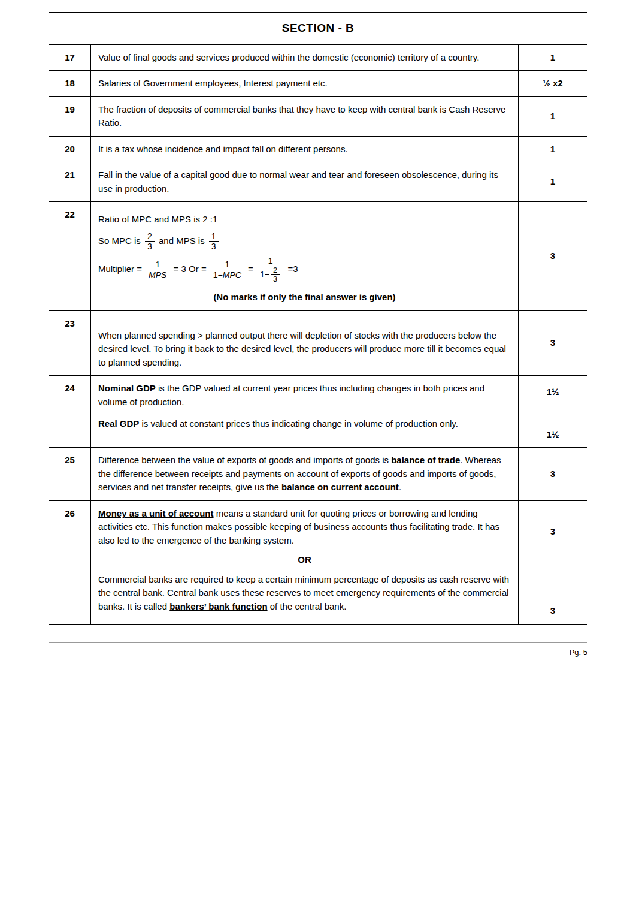| SECTION - B |
| 17 | Value of final goods and services produced within the domestic (economic) territory of a country. | 1 |
| 18 | Salaries of Government employees, Interest payment etc. | ½ x2 |
| 19 | The fraction of deposits of commercial banks that they have to keep with central bank is Cash Reserve Ratio. | 1 |
| 20 | It is a tax whose incidence and impact fall on different persons. | 1 |
| 21 | Fall in the value of a capital good due to normal wear and tear and foreseen obsolescence, during its use in production. | 1 |
| 22 | Ratio of MPC and MPS is 2 :1 So MPC is 2 3 and MPS is 1 3 Multiplier = 1 MPS = 3 Or = 1 1− MPC = 1 1− 2 3 =3 (No marks if only the final answer is given) | 3 |
| 23 | When planned spending > planned output there will depletion of stocks with the producers below the desired level. To bring it back to the desired level, the producers will produce more till it becomes equal to planned spending. | 3 |
| 24 | Nominal GDP is the GDP valued at current year prices thus including changes in both prices and volume of production. Real GDP is valued at constant prices thus indicating change in volume of production only. | 1½ 1½ |
| 25 | Difference between the value of exports of goods and imports of goods is balance of trade . Whereas the difference between receipts and payments on account of exports of goods and imports of goods, services and net transfer receipts, give us the balance on current account . | 3 |
| 26 | Money as a unit of account means a standard unit for quoting prices or borrowing and lending activities etc. This function makes possible keeping of business accounts thus facilitating trade. It has also led to the emergence of the banking system. OR Commercial banks are required to keep a certain minimum percentage of deposits as cash reserve with the central bank. Central bank uses these reserves to meet emergency requirements of the commercial banks. It is called bankers’ bank function of the central bank. | 3 3 |
Pg. 5